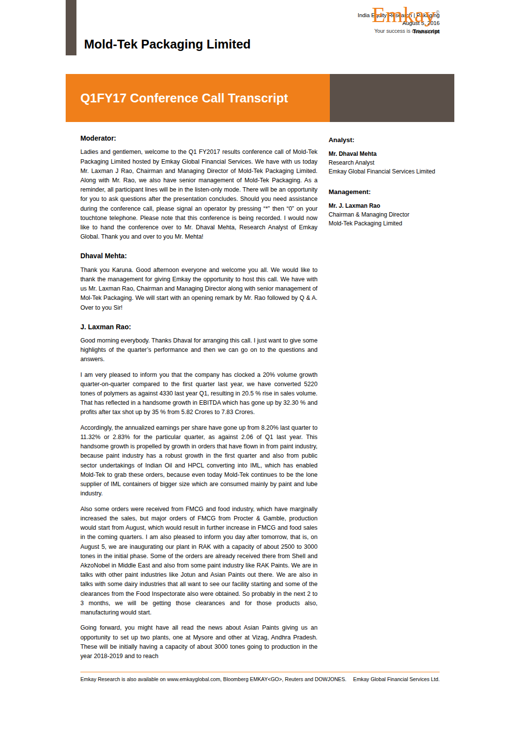India Equity Research | Pakaging
August 5, 2016
Transcript
Emkay©
Your success is our success
Mold-Tek Packaging Limited
Q1FY17 Conference Call Transcript
Moderator:
Ladies and gentlemen, welcome to the Q1 FY2017 results conference call of Mold-Tek Packaging Limited hosted by Emkay Global Financial Services. We have with us today Mr. Laxman J Rao, Chairman and Managing Director of Mold-Tek Packaging Limited. Along with Mr. Rao, we also have senior management of Mold-Tek Packaging. As a reminder, all participant lines will be in the listen-only mode. There will be an opportunity for you to ask questions after the presentation concludes. Should you need assistance during the conference call, please signal an operator by pressing “*” then “0” on your touchtone telephone. Please note that this conference is being recorded. I would now like to hand the conference over to Mr. Dhaval Mehta, Research Analyst of Emkay Global. Thank you and over to you Mr. Mehta!
Dhaval Mehta:
Thank you Karuna. Good afternoon everyone and welcome you all. We would like to thank the management for giving Emkay the opportunity to host this call. We have with us Mr. Laxman Rao, Chairman and Managing Director along with senior management of Mol-Tek Packaging. We will start with an opening remark by Mr. Rao followed by Q & A. Over to you Sir!
J. Laxman Rao:
Good morning everybody. Thanks Dhaval for arranging this call. I just want to give some highlights of the quarter’s performance and then we can go on to the questions and answers.
I am very pleased to inform you that the company has clocked a 20% volume growth quarter-on-quarter compared to the first quarter last year, we have converted 5220 tones of polymers as against 4330 last year Q1, resulting in 20.5 % rise in sales volume. That has reflected in a handsome growth in EBITDA which has gone up by 32.30 % and profits after tax shot up by 35 % from 5.82 Crores to 7.83 Crores.
Accordingly, the annualized earnings per share have gone up from 8.20% last quarter to 11.32% or 2.83% for the particular quarter, as against 2.06 of Q1 last year. This handsome growth is propelled by growth in orders that have flown in from paint industry, because paint industry has a robust growth in the first quarter and also from public sector undertakings of Indian Oil and HPCL converting into IML, which has enabled Mold-Tek to grab these orders, because even today Mold-Tek continues to be the lone supplier of IML containers of bigger size which are consumed mainly by paint and lube industry.
Also some orders were received from FMCG and food industry, which have marginally increased the sales, but major orders of FMCG from Procter & Gamble, production would start from August, which would result in further increase in FMCG and food sales in the coming quarters. I am also pleased to inform you day after tomorrow, that is, on August 5, we are inaugurating our plant in RAK with a capacity of about 2500 to 3000 tones in the initial phase. Some of the orders are already received there from Shell and AkzoNobel in Middle East and also from some paint industry like RAK Paints. We are in talks with other paint industries like Jotun and Asian Paints out there. We are also in talks with some dairy industries that all want to see our facility starting and some of the clearances from the Food Inspectorate also were obtained. So probably in the next 2 to 3 months, we will be getting those clearances and for those products also, manufacturing would start.
Going forward, you might have all read the news about Asian Paints giving us an opportunity to set up two plants, one at Mysore and other at Vizag, Andhra Pradesh. These will be initially having a capacity of about 3000 tones going to production in the year 2018-2019 and to reach
Analyst:
Mr. Dhaval Mehta
Research Analyst
Emkay Global Financial Services Limited
Management:
Mr. J. Laxman Rao
Chairman & Managing Director
Mold-Tek Packaging Limited
Emkay Research is also available on www.emkayglobal.com, Bloomberg EMKAY<GO>, Reuters and DOWJONES.
Emkay Global Financial Services Ltd.